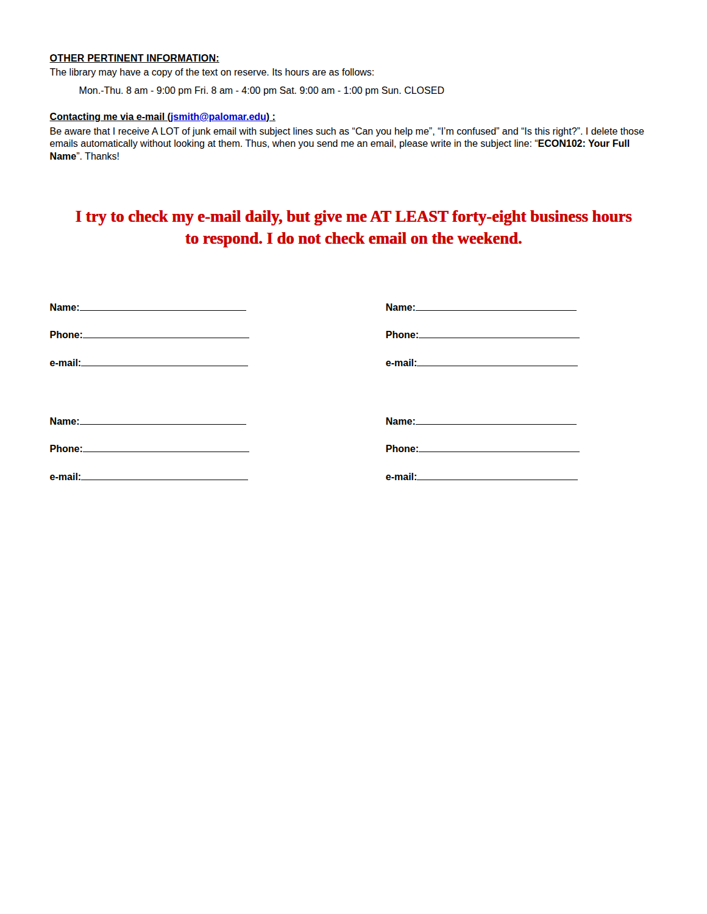OTHER PERTINENT INFORMATION:
The library may have a copy of the text on reserve. Its hours are as follows:
Mon.-Thu. 8 am - 9:00 pm Fri. 8 am - 4:00 pm Sat. 9:00 am - 1:00 pm Sun. CLOSED
Contacting me via e-mail (jsmith@palomar.edu) :
Be aware that I receive A LOT of junk email with subject lines such as “Can you help me”, “I’m confused” and “Is this right?”. I delete those emails automatically without looking at them. Thus, when you send me an email, please write in the subject line: “ECON102: Your Full Name”. Thanks!
I try to check my e-mail daily, but give me AT LEAST forty-eight business hours to respond. I do not check email on the weekend.
| Name: | Name: |
| Phone: | Phone: |
| e-mail: | e-mail: |
| Name: | Name: |
| Phone: | Phone: |
| e-mail: | e-mail: |